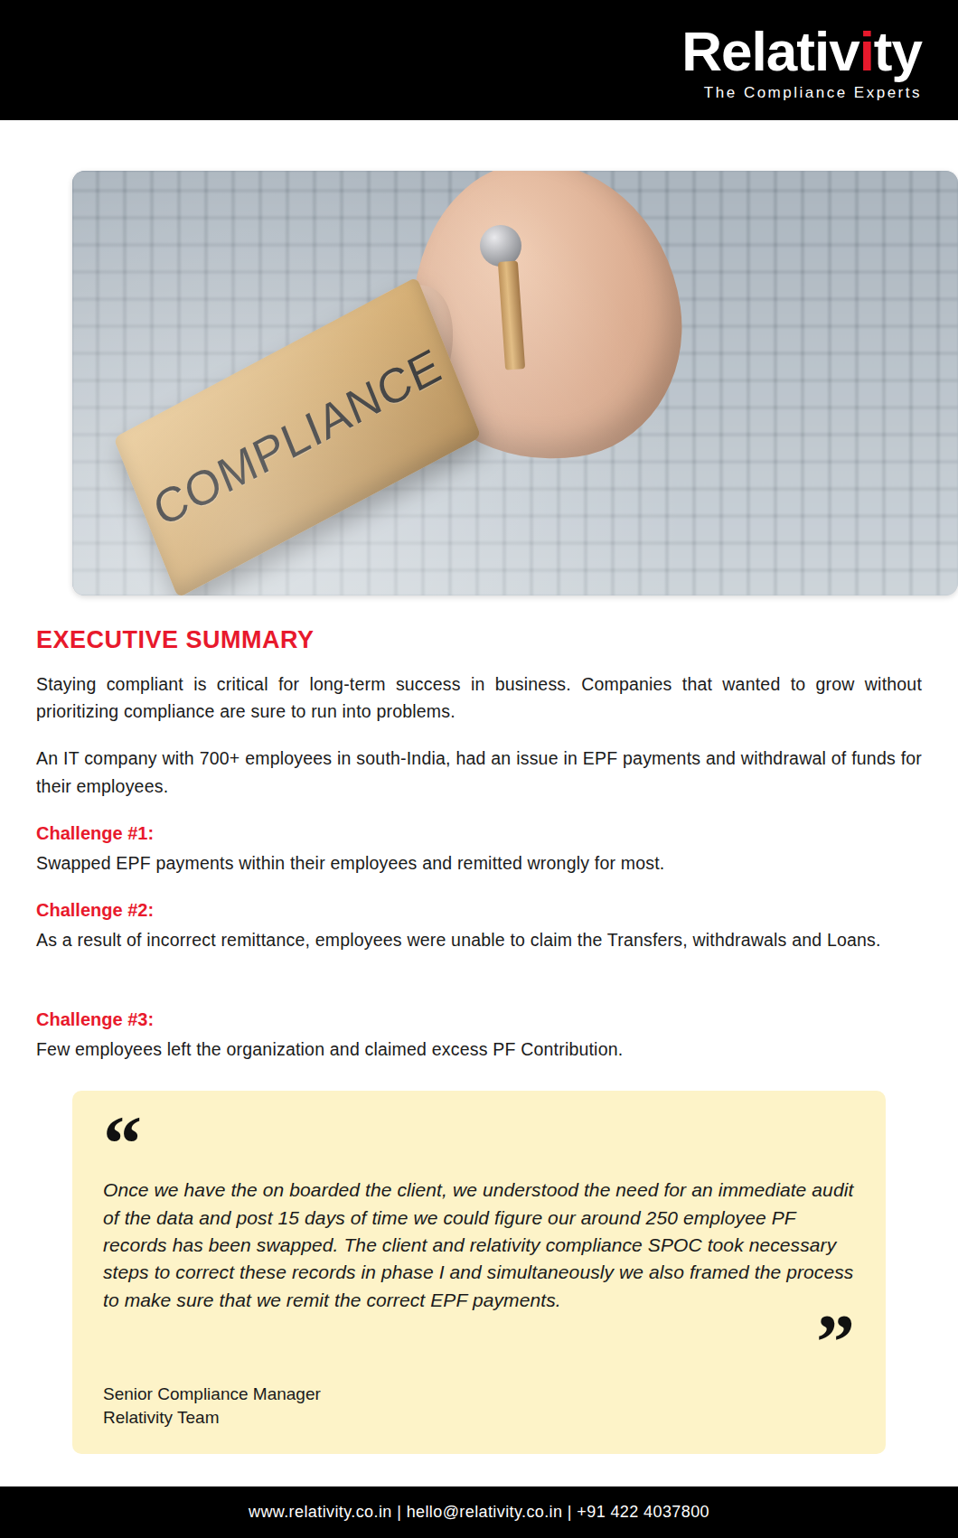Relativity
The Compliance Experts
COMPLIANCE
Executive Summary
Staying compliant is critical for long-term success in business. Companies that wanted to grow without prioritizing compliance are sure to run into problems.
An IT company with 700+ employees in south-India, had an issue in EPF payments and withdrawal of funds for their employees.
Challenge #1:
Swapped EPF payments within their employees and remitted wrongly for most.
Challenge #2:
As a result of incorrect remittance, employees were unable to claim the Transfers, withdrawals and Loans.
Challenge #3:
Few employees left the organization and claimed excess PF Contribution.
“
Once we have the on boarded the client, we understood the need for an immediate audit of the data and post 15 days of time we could figure our around 250 employee PF records has been swapped. The client and relativity compliance SPOC took necessary steps to correct these records in phase I and simultaneously we also framed the process to make sure that we remit the correct EPF payments.
”
Senior Compliance Manager
Relativity Team
www.relativity.co.in | hello@relativity.co.in | +91 422 4037800